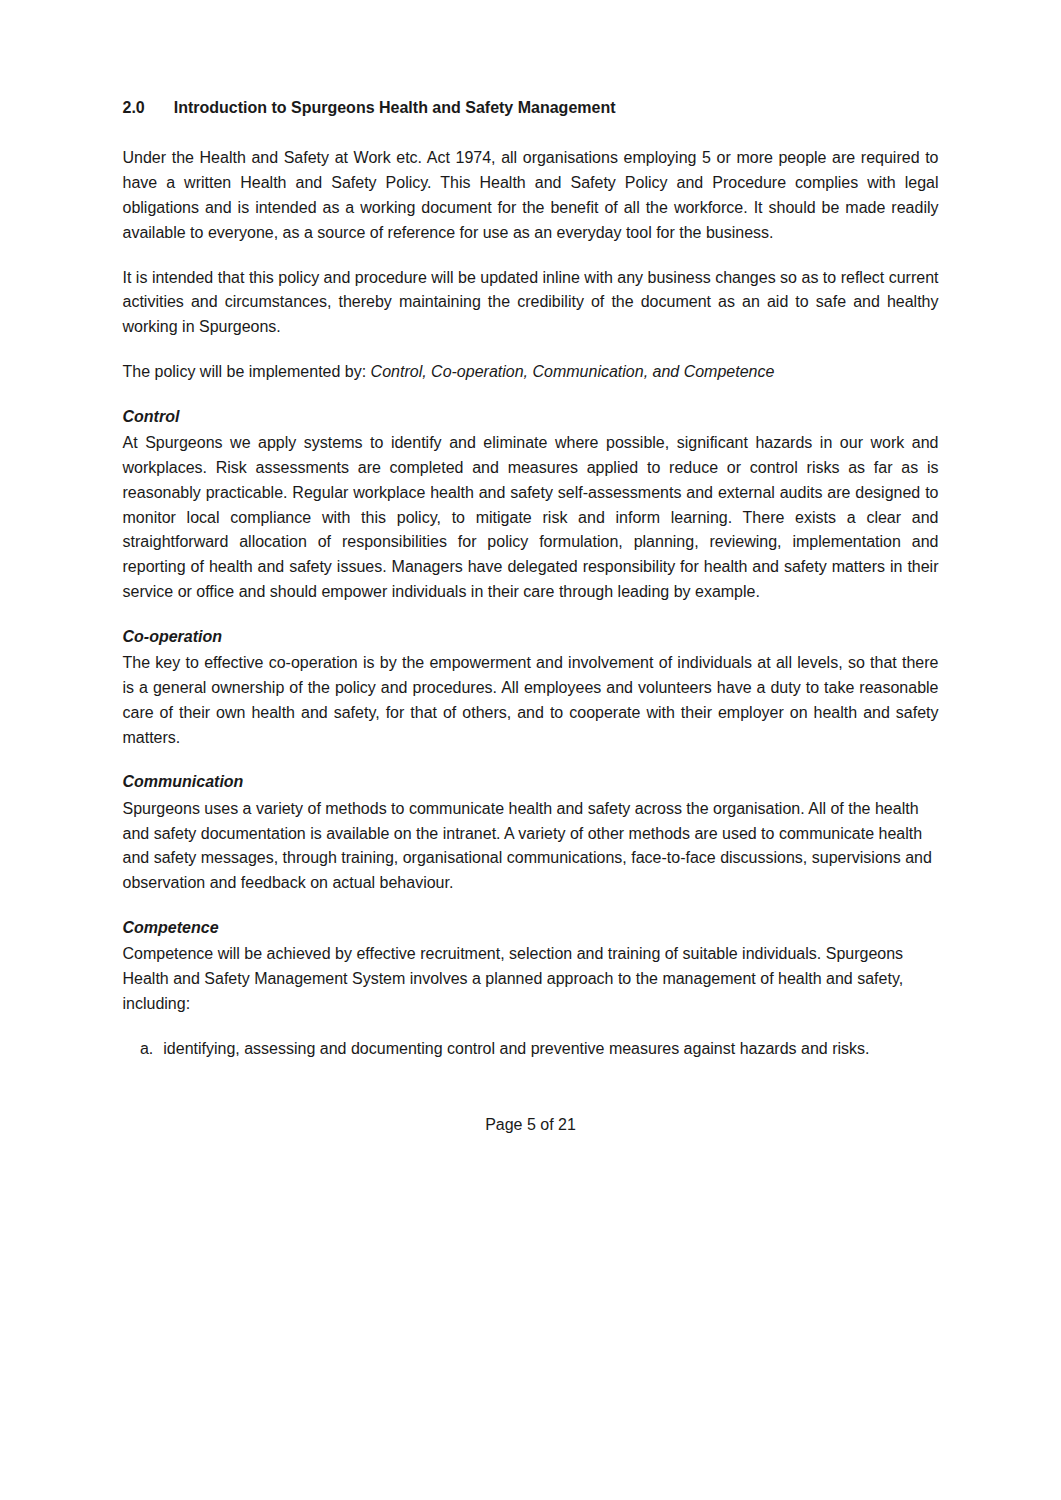2.0 Introduction to Spurgeons Health and Safety Management
Under the Health and Safety at Work etc. Act 1974, all organisations employing 5 or more people are required to have a written Health and Safety Policy. This Health and Safety Policy and Procedure complies with legal obligations and is intended as a working document for the benefit of all the workforce. It should be made readily available to everyone, as a source of reference for use as an everyday tool for the business.
It is intended that this policy and procedure will be updated inline with any business changes so as to reflect current activities and circumstances, thereby maintaining the credibility of the document as an aid to safe and healthy working in Spurgeons.
The policy will be implemented by: Control, Co-operation, Communication, and Competence
Control
At Spurgeons we apply systems to identify and eliminate where possible, significant hazards in our work and workplaces. Risk assessments are completed and measures applied to reduce or control risks as far as is reasonably practicable. Regular workplace health and safety self-assessments and external audits are designed to monitor local compliance with this policy, to mitigate risk and inform learning. There exists a clear and straightforward allocation of responsibilities for policy formulation, planning, reviewing, implementation and reporting of health and safety issues. Managers have delegated responsibility for health and safety matters in their service or office and should empower individuals in their care through leading by example.
Co-operation
The key to effective co-operation is by the empowerment and involvement of individuals at all levels, so that there is a general ownership of the policy and procedures. All employees and volunteers have a duty to take reasonable care of their own health and safety, for that of others, and to cooperate with their employer on health and safety matters.
Communication
Spurgeons uses a variety of methods to communicate health and safety across the organisation. All of the health and safety documentation is available on the intranet. A variety of other methods are used to communicate health and safety messages, through training, organisational communications, face-to-face discussions, supervisions and observation and feedback on actual behaviour.
Competence
Competence will be achieved by effective recruitment, selection and training of suitable individuals. Spurgeons Health and Safety Management System involves a planned approach to the management of health and safety, including:
identifying, assessing and documenting control and preventive measures against hazards and risks.
Page 5 of 21